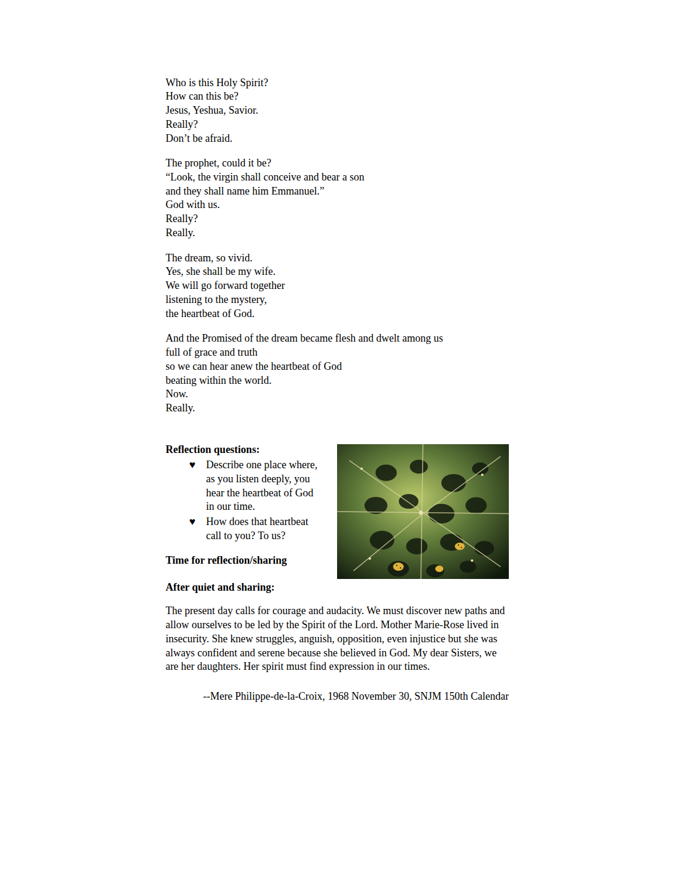Who is this Holy Spirit? How can this be? Jesus, Yeshua, Savior. Really? Don’t be afraid.
The prophet, could it be? “Look, the virgin shall conceive and bear a son and they shall name him Emmanuel.” God with us. Really? Really.
The dream, so vivid. Yes, she shall be my wife. We will go forward together listening to the mystery, the heartbeat of God.
And the Promised of the dream became flesh and dwelt among us full of grace and truth so we can hear anew the heartbeat of God beating within the world. Now. Really.
Reflection questions:
Describe one place where, as you listen deeply, you hear the heartbeat of God in our time.
How does that heartbeat call to you? To us?
Time for reflection/sharing
After quiet and sharing:
The present day calls for courage and audacity. We must discover new paths and allow ourselves to be led by the Spirit of the Lord. Mother Marie-Rose lived in insecurity. She knew struggles, anguish, opposition, even injustice but she was always confident and serene because she believed in God. My dear Sisters, we are her daughters. Her spirit must find expression in our times.
--Mere Philippe-de-la-Croix, 1968 November 30, SNJM 150th Calendar